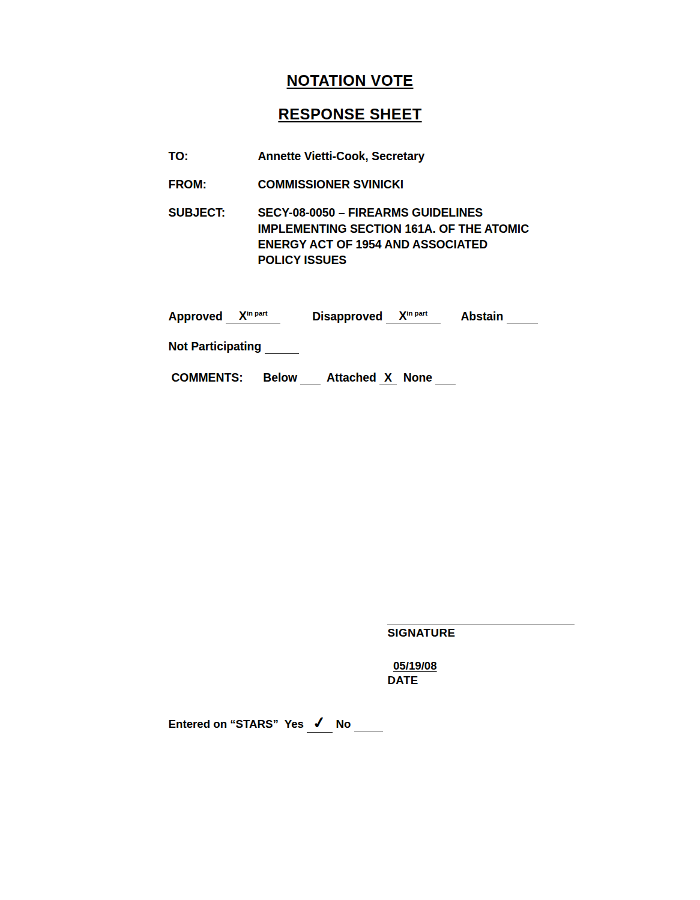NOTATION VOTE
RESPONSE SHEET
| TO: | Annette Vietti-Cook, Secretary |
| FROM: | COMMISSIONER SVINICKI |
| SUBJECT: | SECY-08-0050 – FIREARMS GUIDELINES IMPLEMENTING SECTION 161A. OF THE ATOMIC ENERGY ACT OF 1954 AND ASSOCIATED POLICY ISSUES |
Approved Xin part Disapproved Xin part Abstain
Not Participating
COMMENTS: Below Attached X None
    
SIGNATURE
05/19/08
DATE
Entered on “STARS” Yes ✓ No